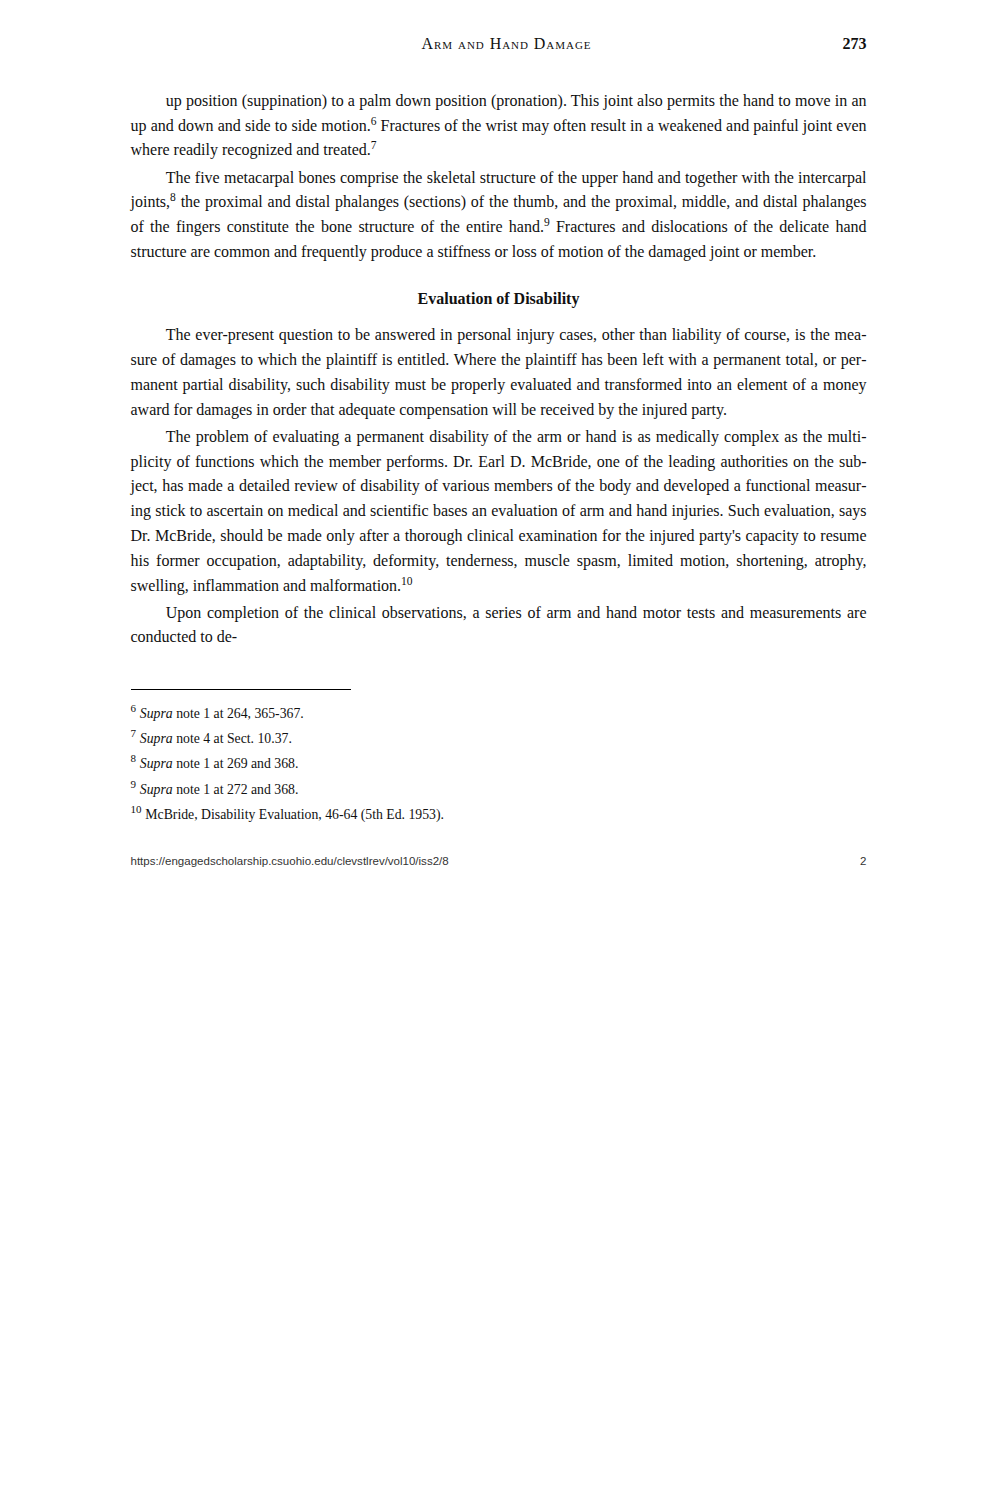Arm and Hand Damage 273
up position (suppination) to a palm down position (pronation). This joint also permits the hand to move in an up and down and side to side motion.6 Fractures of the wrist may often result in a weakened and painful joint even where readily recognized and treated.7
The five metacarpal bones comprise the skeletal structure of the upper hand and together with the intercarpal joints,8 the proximal and distal phalanges (sections) of the thumb, and the proximal, middle, and distal phalanges of the fingers constitute the bone structure of the entire hand.9 Fractures and dislocations of the delicate hand structure are common and frequently produce a stiffness or loss of motion of the damaged joint or member.
Evaluation of Disability
The ever-present question to be answered in personal injury cases, other than liability of course, is the measure of damages to which the plaintiff is entitled. Where the plaintiff has been left with a permanent total, or permanent partial disability, such disability must be properly evaluated and transformed into an element of a money award for damages in order that adequate compensation will be received by the injured party.
The problem of evaluating a permanent disability of the arm or hand is as medically complex as the multiplicity of functions which the member performs. Dr. Earl D. McBride, one of the leading authorities on the subject, has made a detailed review of disability of various members of the body and developed a functional measuring stick to ascertain on medical and scientific bases an evaluation of arm and hand injuries. Such evaluation, says Dr. McBride, should be made only after a thorough clinical examination for the injured party's capacity to resume his former occupation, adaptability, deformity, tenderness, muscle spasm, limited motion, shortening, atrophy, swelling, inflammation and malformation.10
Upon completion of the clinical observations, a series of arm and hand motor tests and measurements are conducted to de-
6 Supra note 1 at 264, 365-367.
7 Supra note 4 at Sect. 10.37.
8 Supra note 1 at 269 and 368.
9 Supra note 1 at 272 and 368.
10 McBride, Disability Evaluation, 46-64 (5th Ed. 1953).
https://engagedscholarship.csuohio.edu/clevstlrev/vol10/iss2/8 2